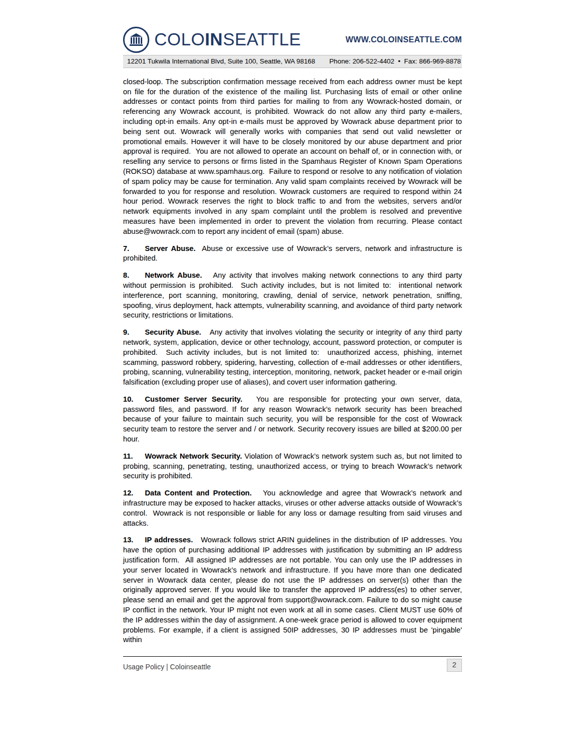COLO IN SEATTLE
WWW.COLOINSEATTLE.COM
12201 Tukwila International Blvd, Suite 100, Seattle, WA 98168 Phone: 206-522-4402 • Fax: 866-969-8878
closed-loop. The subscription confirmation message received from each address owner must be kept on file for the duration of the existence of the mailing list. Purchasing lists of email or other online addresses or contact points from third parties for mailing to from any Wowrack-hosted domain, or referencing any Wowrack account, is prohibited. Wowrack do not allow any third party e-mailers, including opt-in emails. Any opt-in e-mails must be approved by Wowrack abuse department prior to being sent out. Wowrack will generally works with companies that send out valid newsletter or promotional emails. However it will have to be closely monitored by our abuse department and prior approval is required. You are not allowed to operate an account on behalf of, or in connection with, or reselling any service to persons or firms listed in the Spamhaus Register of Known Spam Operations (ROKSO) database at www.spamhaus.org. Failure to respond or resolve to any notification of violation of spam policy may be cause for termination. Any valid spam complaints received by Wowrack will be forwarded to you for response and resolution. Wowrack customers are required to respond within 24 hour period. Wowrack reserves the right to block traffic to and from the websites, servers and/or network equipments involved in any spam complaint until the problem is resolved and preventive measures have been implemented in order to prevent the violation from recurring. Please contact abuse@wowrack.com to report any incident of email (spam) abuse.
7. Server Abuse. Abuse or excessive use of Wowrack’s servers, network and infrastructure is prohibited.
8. Network Abuse. Any activity that involves making network connections to any third party without permission is prohibited. Such activity includes, but is not limited to: intentional network interference, port scanning, monitoring, crawling, denial of service, network penetration, sniffing, spoofing, virus deployment, hack attempts, vulnerability scanning, and avoidance of third party network security, restrictions or limitations.
9. Security Abuse. Any activity that involves violating the security or integrity of any third party network, system, application, device or other technology, account, password protection, or computer is prohibited. Such activity includes, but is not limited to: unauthorized access, phishing, internet scamming, password robbery, spidering, harvesting, collection of e-mail addresses or other identifiers, probing, scanning, vulnerability testing, interception, monitoring, network, packet header or e-mail origin falsification (excluding proper use of aliases), and covert user information gathering.
10. Customer Server Security. You are responsible for protecting your own server, data, password files, and password. If for any reason Wowrack’s network security has been breached because of your failure to maintain such security, you will be responsible for the cost of Wowrack security team to restore the server and / or network. Security recovery issues are billed at $200.00 per hour.
11. Wowrack Network Security. Violation of Wowrack’s network system such as, but not limited to probing, scanning, penetrating, testing, unauthorized access, or trying to breach Wowrack’s network security is prohibited.
12. Data Content and Protection. You acknowledge and agree that Wowrack’s network and infrastructure may be exposed to hacker attacks, viruses or other adverse attacks outside of Wowrack’s control. Wowrack is not responsible or liable for any loss or damage resulting from said viruses and attacks.
13. IP addresses. Wowrack follows strict ARIN guidelines in the distribution of IP addresses. You have the option of purchasing additional IP addresses with justification by submitting an IP address justification form. All assigned IP addresses are not portable. You can only use the IP addresses in your server located in Wowrack’s network and infrastructure. If you have more than one dedicated server in Wowrack data center, please do not use the IP addresses on server(s) other than the originally approved server. If you would like to transfer the approved IP address(es) to other server, please send an email and get the approval from support@wowrack.com. Failure to do so might cause IP conflict in the network. Your IP might not even work at all in some cases. Client MUST use 60% of the IP addresses within the day of assignment. A one-week grace period is allowed to cover equipment problems. For example, if a client is assigned 50IP addresses, 30 IP addresses must be 'pingable' within
Usage Policy | Coloinseattle
2